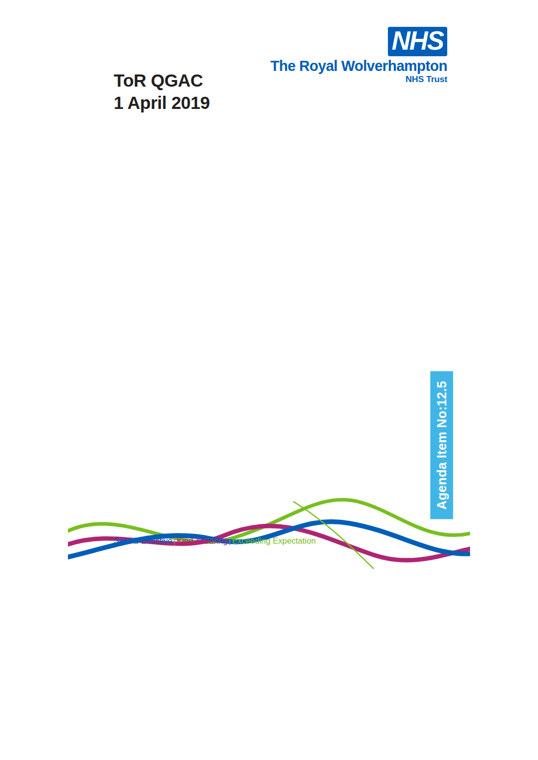NHS
The Royal Wolverhampton
NHS Trust
ToR QGAC
1 April 2019
Agenda Item No:12.5
Safe & Effective|Kind & Caring|Exceeding Expectation